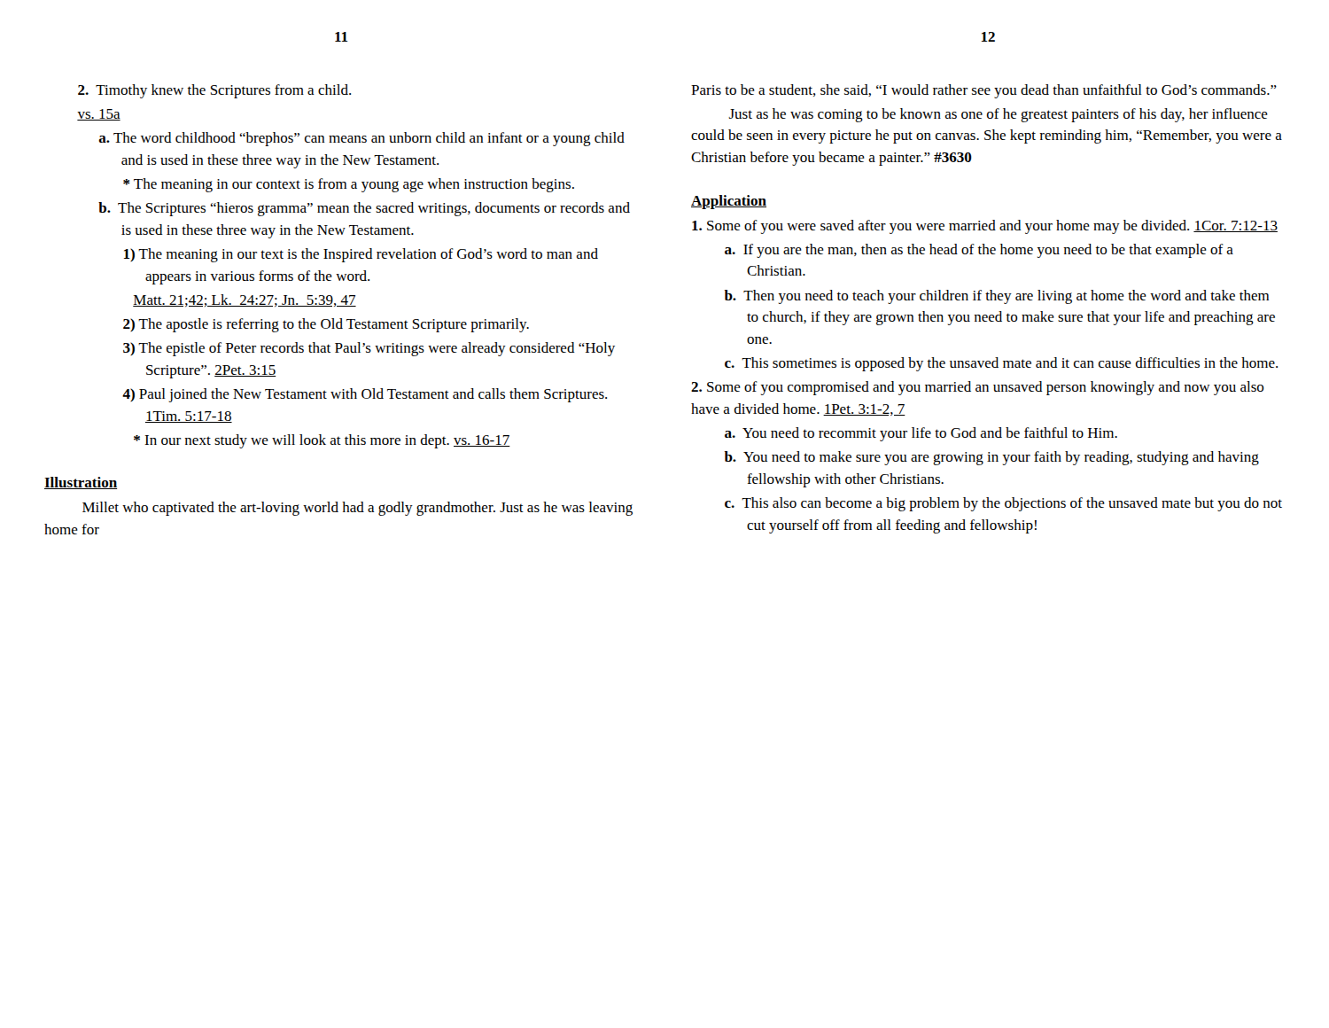11
2. Timothy knew the Scriptures from a child.
vs. 15a
a. The word childhood “brephos” can means an unborn child an infant or a young child and is used in these three way in the New Testament.
* The meaning in our context is from a young age when instruction begins.
b. The Scriptures “hieros gramma” mean the sacred writings, documents or records and is used in these three way in the New Testament.
1) The meaning in our text is the Inspired revelation of God’s word to man and appears in various forms of the word.
Matt. 21;42; Lk. 24:27; Jn. 5:39, 47
2) The apostle is referring to the Old Testament Scripture primarily.
3) The epistle of Peter records that Paul’s writings were already considered “Holy Scripture”. 2Pet. 3:15
4) Paul joined the New Testament with Old Testament and calls them Scriptures. 1Tim. 5:17-18
* In our next study we will look at this more in dept. vs. 16-17
Illustration
Millet who captivated the art-loving world had a godly grandmother. Just as he was leaving home for
12
Paris to be a student, she said, “I would rather see you dead than unfaithful to God’s commands.”
Just as he was coming to be known as one of he greatest painters of his day, her influence could be seen in every picture he put on canvas. She kept reminding him, “Remember, you were a Christian before you became a painter.” #3630
Application
1. Some of you were saved after you were married and your home may be divided. 1Cor. 7:12-13
a. If you are the man, then as the head of the home you need to be that example of a Christian.
b. Then you need to teach your children if they are living at home the word and take them to church, if they are grown then you need to make sure that your life and preaching are one.
c. This sometimes is opposed by the unsaved mate and it can cause difficulties in the home.
2. Some of you compromised and you married an unsaved person knowingly and now you also have a divided home. 1Pet. 3:1-2, 7
a. You need to recommit your life to God and be faithful to Him.
b. You need to make sure you are growing in your faith by reading, studying and having fellowship with other Christians.
c. This also can become a big problem by the objections of the unsaved mate but you do not cut yourself off from all feeding and fellowship!